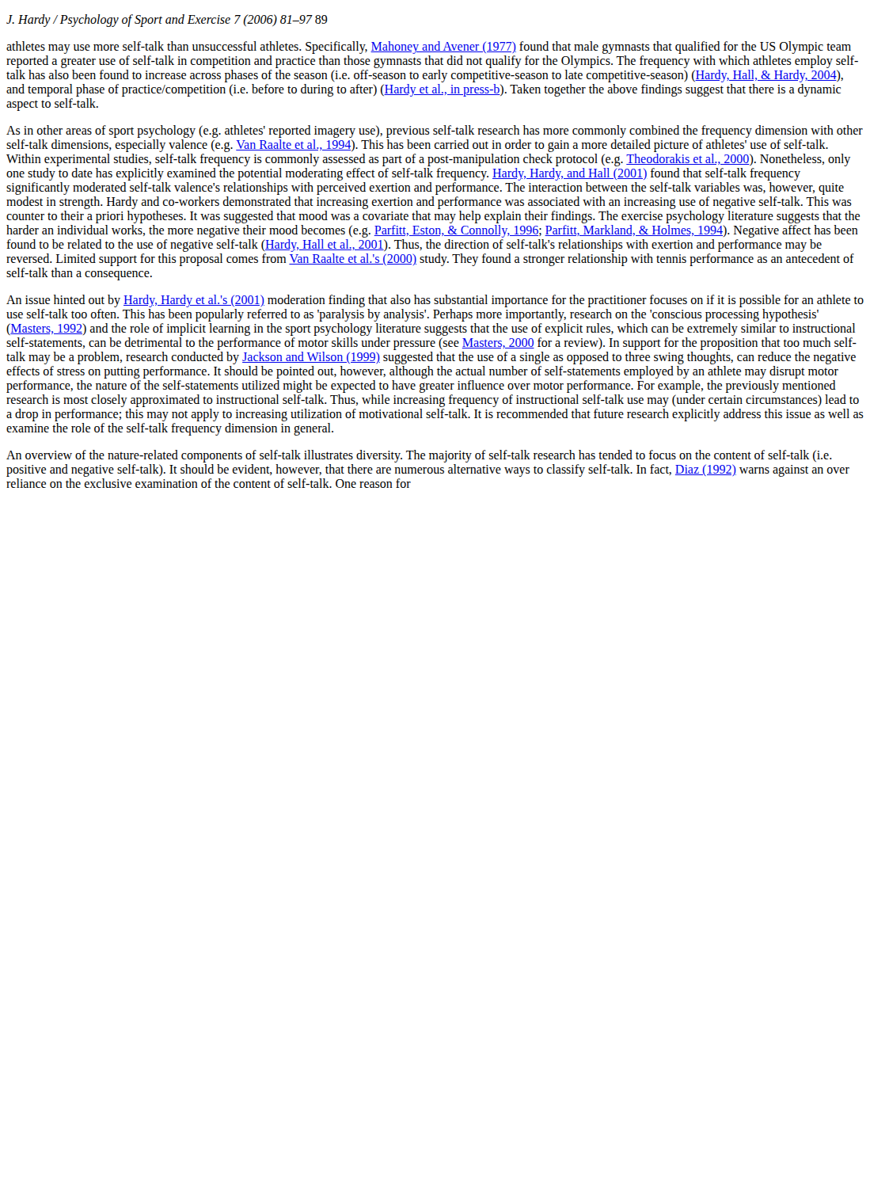J. Hardy / Psychology of Sport and Exercise 7 (2006) 81–97 89
athletes may use more self-talk than unsuccessful athletes. Specifically, Mahoney and Avener (1977) found that male gymnasts that qualified for the US Olympic team reported a greater use of self-talk in competition and practice than those gymnasts that did not qualify for the Olympics. The frequency with which athletes employ self-talk has also been found to increase across phases of the season (i.e. off-season to early competitive-season to late competitive-season) (Hardy, Hall, & Hardy, 2004), and temporal phase of practice/competition (i.e. before to during to after) (Hardy et al., in press-b). Taken together the above findings suggest that there is a dynamic aspect to self-talk.
As in other areas of sport psychology (e.g. athletes' reported imagery use), previous self-talk research has more commonly combined the frequency dimension with other self-talk dimensions, especially valence (e.g. Van Raalte et al., 1994). This has been carried out in order to gain a more detailed picture of athletes' use of self-talk. Within experimental studies, self-talk frequency is commonly assessed as part of a post-manipulation check protocol (e.g. Theodorakis et al., 2000). Nonetheless, only one study to date has explicitly examined the potential moderating effect of self-talk frequency. Hardy, Hardy, and Hall (2001) found that self-talk frequency significantly moderated self-talk valence's relationships with perceived exertion and performance. The interaction between the self-talk variables was, however, quite modest in strength. Hardy and co-workers demonstrated that increasing exertion and performance was associated with an increasing use of negative self-talk. This was counter to their a priori hypotheses. It was suggested that mood was a covariate that may help explain their findings. The exercise psychology literature suggests that the harder an individual works, the more negative their mood becomes (e.g. Parfitt, Eston, & Connolly, 1996; Parfitt, Markland, & Holmes, 1994). Negative affect has been found to be related to the use of negative self-talk (Hardy, Hall et al., 2001). Thus, the direction of self-talk's relationships with exertion and performance may be reversed. Limited support for this proposal comes from Van Raalte et al.'s (2000) study. They found a stronger relationship with tennis performance as an antecedent of self-talk than a consequence.
An issue hinted out by Hardy, Hardy et al.'s (2001) moderation finding that also has substantial importance for the practitioner focuses on if it is possible for an athlete to use self-talk too often. This has been popularly referred to as 'paralysis by analysis'. Perhaps more importantly, research on the 'conscious processing hypothesis' (Masters, 1992) and the role of implicit learning in the sport psychology literature suggests that the use of explicit rules, which can be extremely similar to instructional self-statements, can be detrimental to the performance of motor skills under pressure (see Masters, 2000 for a review). In support for the proposition that too much self-talk may be a problem, research conducted by Jackson and Wilson (1999) suggested that the use of a single as opposed to three swing thoughts, can reduce the negative effects of stress on putting performance. It should be pointed out, however, although the actual number of self-statements employed by an athlete may disrupt motor performance, the nature of the self-statements utilized might be expected to have greater influence over motor performance. For example, the previously mentioned research is most closely approximated to instructional self-talk. Thus, while increasing frequency of instructional self-talk use may (under certain circumstances) lead to a drop in performance; this may not apply to increasing utilization of motivational self-talk. It is recommended that future research explicitly address this issue as well as examine the role of the self-talk frequency dimension in general.
An overview of the nature-related components of self-talk illustrates diversity. The majority of self-talk research has tended to focus on the content of self-talk (i.e. positive and negative self-talk). It should be evident, however, that there are numerous alternative ways to classify self-talk. In fact, Diaz (1992) warns against an over reliance on the exclusive examination of the content of self-talk. One reason for